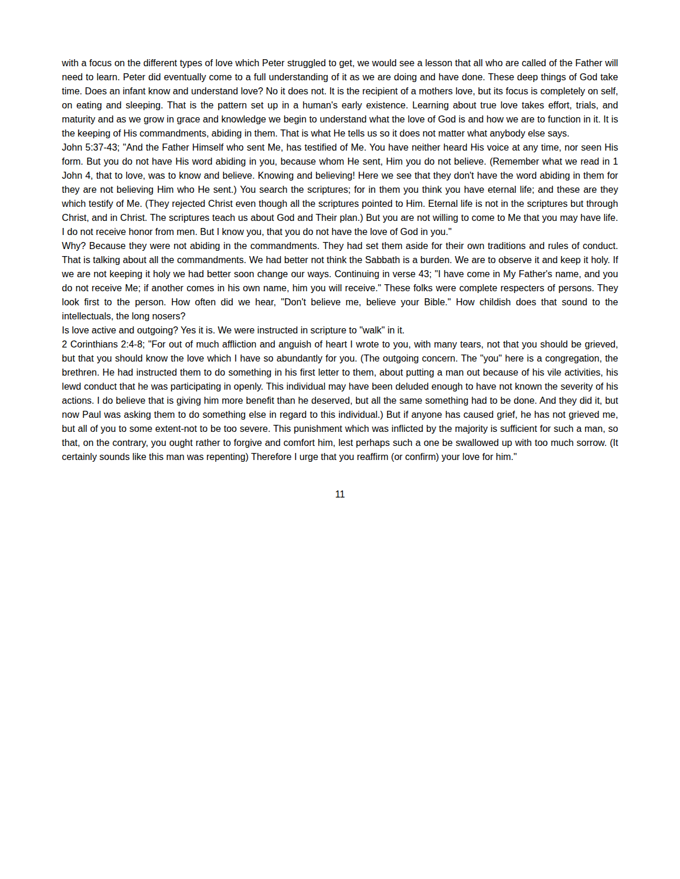with a focus on the different types of love which Peter struggled to get, we would see a lesson that all who are called of the Father will need to learn. Peter did eventually come to a full understanding of it as we are doing and have done. These deep things of God take time. Does an infant know and understand love? No it does not. It is the recipient of a mothers love, but its focus is completely on self, on eating and sleeping. That is the pattern set up in a human's early existence. Learning about true love takes effort, trials, and maturity and as we grow in grace and knowledge we begin to understand what the love of God is and how we are to function in it. It is the keeping of His commandments, abiding in them. That is what He tells us so it does not matter what anybody else says.
John 5:37-43; "And the Father Himself who sent Me, has testified of Me. You have neither heard His voice at any time, nor seen His form. But you do not have His word abiding in you, because whom He sent, Him you do not believe. (Remember what we read in 1 John 4, that to love, was to know and believe. Knowing and believing! Here we see that they don't have the word abiding in them for they are not believing Him who He sent.) You search the scriptures; for in them you think you have eternal life; and these are they which testify of Me. (They rejected Christ even though all the scriptures pointed to Him. Eternal life is not in the scriptures but through Christ, and in Christ. The scriptures teach us about God and Their plan.) But you are not willing to come to Me that you may have life. I do not receive honor from men. But I know you, that you do not have the love of God in you."
Why? Because they were not abiding in the commandments. They had set them aside for their own traditions and rules of conduct. That is talking about all the commandments. We had better not think the Sabbath is a burden. We are to observe it and keep it holy. If we are not keeping it holy we had better soon change our ways. Continuing in verse 43; "I have come in My Father's name, and you do not receive Me; if another comes in his own name, him you will receive." These folks were complete respecters of persons. They look first to the person. How often did we hear, "Don't believe me, believe your Bible." How childish does that sound to the intellectuals, the long nosers?
Is love active and outgoing? Yes it is. We were instructed in scripture to "walk" in it.
2 Corinthians 2:4-8; "For out of much affliction and anguish of heart I wrote to you, with many tears, not that you should be grieved, but that you should know the love which I have so abundantly for you. (The outgoing concern. The "you" here is a congregation, the brethren. He had instructed them to do something in his first letter to them, about putting a man out because of his vile activities, his lewd conduct that he was participating in openly. This individual may have been deluded enough to have not known the severity of his actions. I do believe that is giving him more benefit than he deserved, but all the same something had to be done. And they did it, but now Paul was asking them to do something else in regard to this individual.) But if anyone has caused grief, he has not grieved me, but all of you to some extent-not to be too severe. This punishment which was inflicted by the majority is sufficient for such a man, so that, on the contrary, you ought rather to forgive and comfort him, lest perhaps such a one be swallowed up with too much sorrow. (It certainly sounds like this man was repenting) Therefore I urge that you reaffirm (or confirm) your love for him."
11